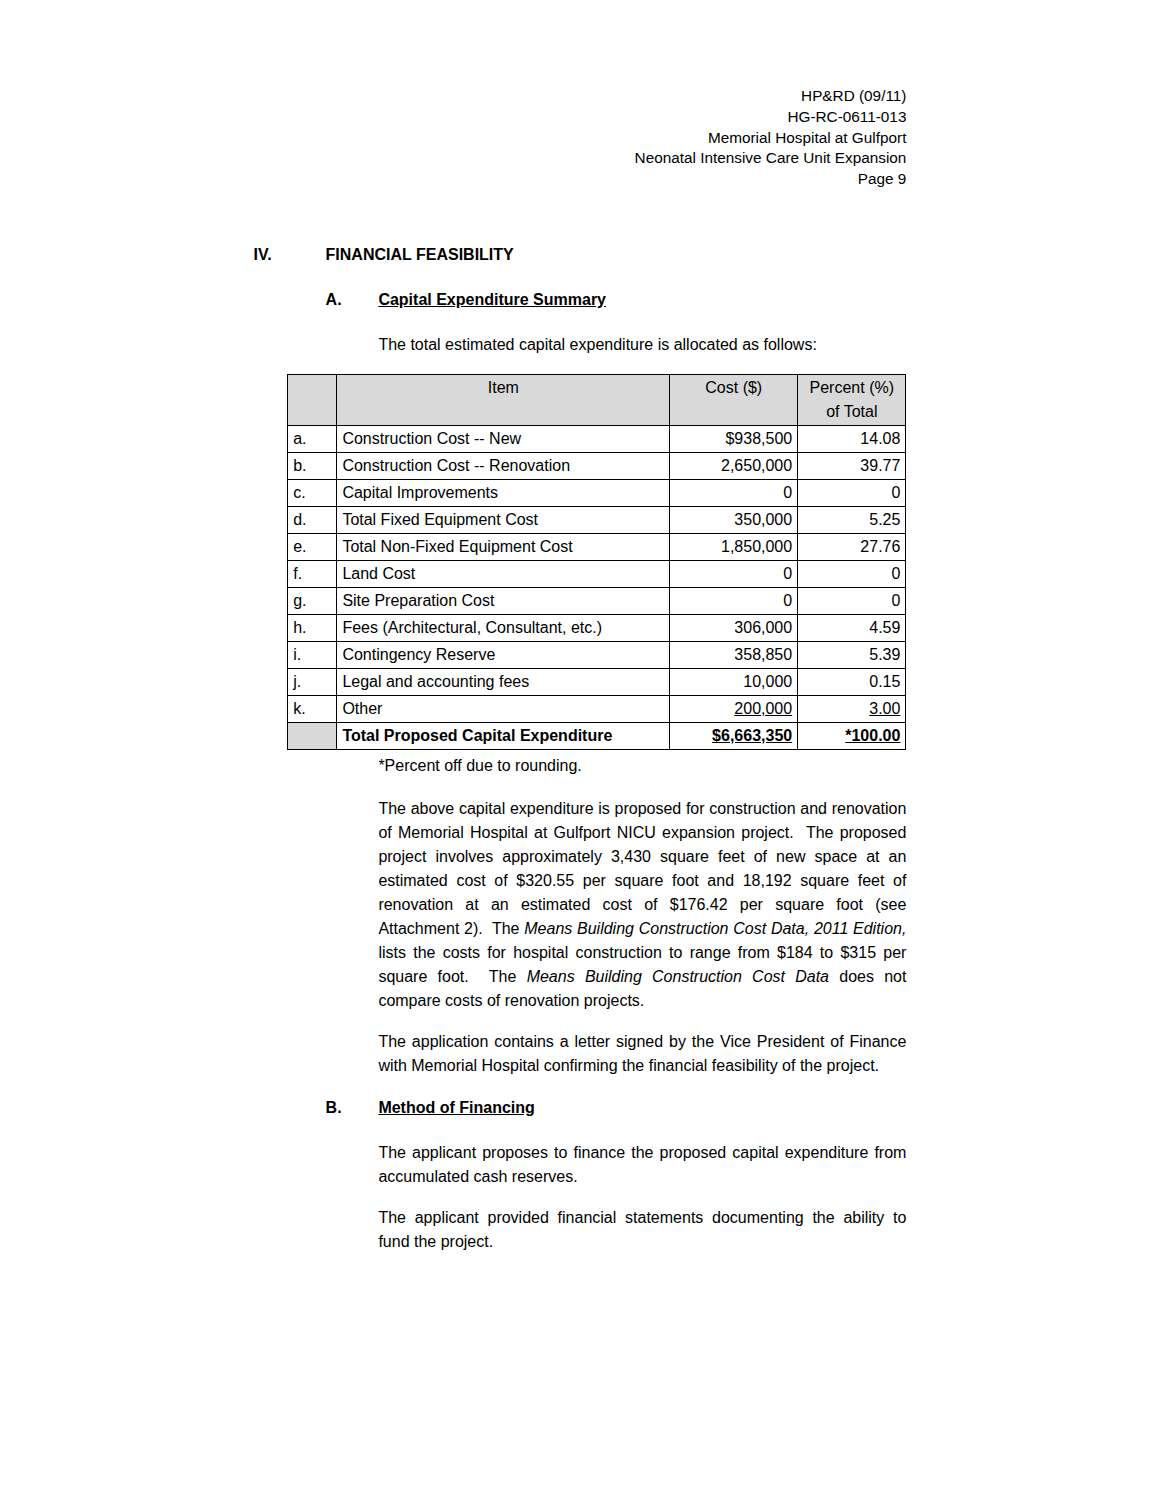HP&RD (09/11)
HG-RC-0611-013
Memorial Hospital at Gulfport
Neonatal Intensive Care Unit Expansion
Page 9
IV. FINANCIAL FEASIBILITY
A. Capital Expenditure Summary
The total estimated capital expenditure is allocated as follows:
| | Item | Cost ($) | Percent (%) of Total |
| --- | --- | --- | --- |
| a. | Construction Cost -- New | $938,500 | 14.08 |
| b. | Construction Cost -- Renovation | 2,650,000 | 39.77 |
| c. | Capital Improvements | 0 | 0 |
| d. | Total Fixed Equipment Cost | 350,000 | 5.25 |
| e. | Total Non-Fixed Equipment Cost | 1,850,000 | 27.76 |
| f. | Land Cost | 0 | 0 |
| g. | Site Preparation Cost | 0 | 0 |
| h. | Fees (Architectural, Consultant, etc.) | 306,000 | 4.59 |
| i. | Contingency Reserve | 358,850 | 5.39 |
| j. | Legal and accounting fees | 10,000 | 0.15 |
| k. | Other | 200,000 | 3.00 |
| | Total Proposed Capital Expenditure | $6,663,350 | *100.00 |
*Percent off due to rounding.
The above capital expenditure is proposed for construction and renovation of Memorial Hospital at Gulfport NICU expansion project. The proposed project involves approximately 3,430 square feet of new space at an estimated cost of $320.55 per square foot and 18,192 square feet of renovation at an estimated cost of $176.42 per square foot (see Attachment 2). The Means Building Construction Cost Data, 2011 Edition, lists the costs for hospital construction to range from $184 to $315 per square foot. The Means Building Construction Cost Data does not compare costs of renovation projects.
The application contains a letter signed by the Vice President of Finance with Memorial Hospital confirming the financial feasibility of the project.
B. Method of Financing
The applicant proposes to finance the proposed capital expenditure from accumulated cash reserves.
The applicant provided financial statements documenting the ability to fund the project.